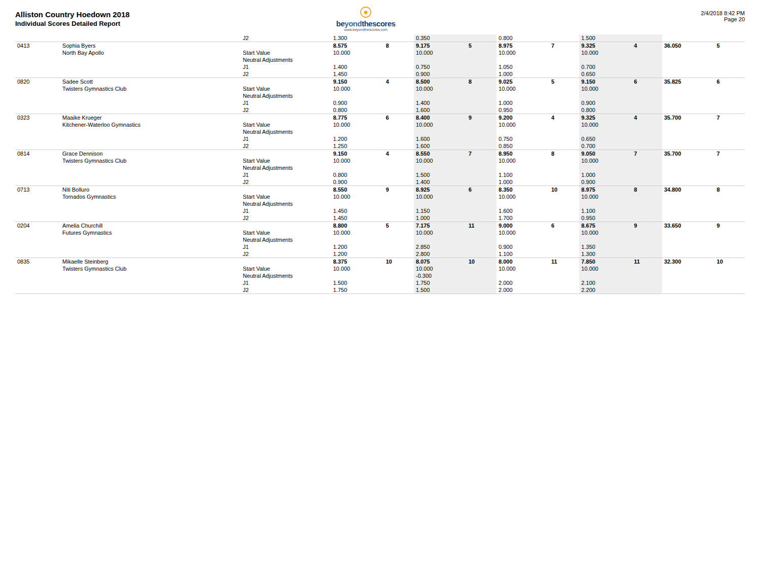Alliston Country Hoedown 2018
Individual Scores Detailed Report
⦿
beyondthescores
www.beyondthescores.com
2/4/2018 8:42 PM
Page 20
| | | J2 | 1.300 | | 0.350 | | 0.800 | | 1.500 | | | |
| 0413 | Sophia Byers | | 8.575 | 8 | 9.175 | 5 | 8.975 | 7 | 9.325 | 4 | 36.050 | 5 |
| | North Bay Apollo | Start Value | 10.000 | | 10.000 | | 10.000 | | 10.000 | | | |
| | | Neutral Adjustments | | | | | | | | | | |
| | | J1 | 1.400 | | 0.750 | | 1.050 | | 0.700 | | | |
| | | J2 | 1.450 | | 0.900 | | 1.000 | | 0.650 | | | |
| 0820 | Sadee Scott | | 9.150 | 4 | 8.500 | 8 | 9.025 | 5 | 9.150 | 6 | 35.825 | 6 |
| | Twisters Gymnastics Club | Start Value | 10.000 | | 10.000 | | 10.000 | | 10.000 | | | |
| | | Neutral Adjustments | | | | | | | | | | |
| | | J1 | 0.900 | | 1.400 | | 1.000 | | 0.900 | | | |
| | | J2 | 0.800 | | 1.600 | | 0.950 | | 0.800 | | | |
| 0323 | Maaike Krueger | | 8.775 | 6 | 8.400 | 9 | 9.200 | 4 | 9.325 | 4 | 35.700 | 7 |
| | Kitchener-Waterloo Gymnastics | Start Value | 10.000 | | 10.000 | | 10.000 | | 10.000 | | | |
| | | Neutral Adjustments | | | | | | | | | | |
| | | J1 | 1.200 | | 1.600 | | 0.750 | | 0.650 | | | |
| | | J2 | 1.250 | | 1.600 | | 0.850 | | 0.700 | | | |
| 0814 | Grace Dennison | | 9.150 | 4 | 8.550 | 7 | 8.950 | 8 | 9.050 | 7 | 35.700 | 7 |
| | Twisters Gymnastics Club | Start Value | 10.000 | | 10.000 | | 10.000 | | 10.000 | | | |
| | | Neutral Adjustments | | | | | | | | | | |
| | | J1 | 0.800 | | 1.500 | | 1.100 | | 1.000 | | | |
| | | J2 | 0.900 | | 1.400 | | 1.000 | | 0.900 | | | |
| 0713 | Niti Bolluro | | 8.550 | 9 | 8.925 | 6 | 8.350 | 10 | 8.975 | 8 | 34.800 | 8 |
| | Tornados Gymnastics | Start Value | 10.000 | | 10.000 | | 10.000 | | 10.000 | | | |
| | | Neutral Adjustments | | | | | | | | | | |
| | | J1 | 1.450 | | 1.150 | | 1.600 | | 1.100 | | | |
| | | J2 | 1.450 | | 1.000 | | 1.700 | | 0.950 | | | |
| 0204 | Amelia Churchill | | 8.800 | 5 | 7.175 | 11 | 9.000 | 6 | 8.675 | 9 | 33.650 | 9 |
| | Futures Gymnastics | Start Value | 10.000 | | 10.000 | | 10.000 | | 10.000 | | | |
| | | Neutral Adjustments | | | | | | | | | | |
| | | J1 | 1.200 | | 2.850 | | 0.900 | | 1.350 | | | |
| | | J2 | 1.200 | | 2.800 | | 1.100 | | 1.300 | | | |
| 0835 | Mikaelle Steinberg | | 8.375 | 10 | 8.075 | 10 | 8.000 | 11 | 7.850 | 11 | 32.300 | 10 |
| | Twisters Gymnastics Club | Start Value | 10.000 | | 10.000 | | 10.000 | | 10.000 | | | |
| | | Neutral Adjustments | | | -0.300 | | | | | | | |
| | | J1 | 1.500 | | 1.750 | | 2.000 | | 2.100 | | | |
| | | J2 | 1.750 | | 1.500 | | 2.000 | | 2.200 | | | |